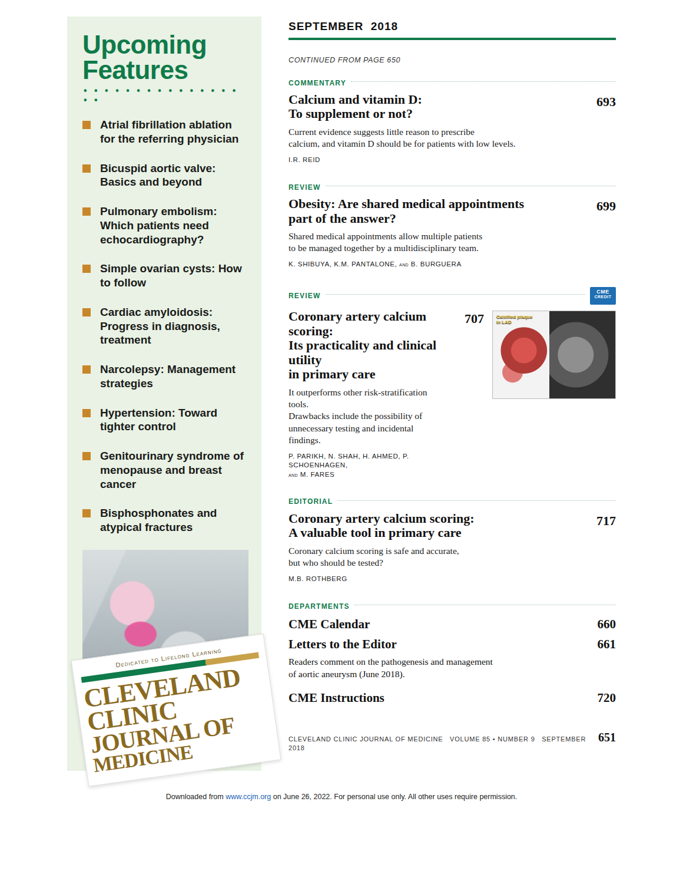Upcoming
Features
• • • • • • • • • • • • • • • • •
Atrial fibrillation ablation for the referring physician
Bicuspid aortic valve: Basics and beyond
Pulmonary embolism: Which patients need echocardiography?
Simple ovarian cysts: How to follow
Cardiac amyloidosis: Progress in diagnosis, treatment
Narcolepsy: Management strategies
Hypertension: Toward tighter control
Genitourinary syndrome of menopause and breast cancer
Bisphosphonates and atypical fractures
Dedicated to Lifelong Learning
Cleveland Clinic Journal of Medicine
SEPTEMBER 2018
CONTINUED FROM PAGE 650
COMMENTARY
Calcium and vitamin D:
To supplement or not?
Current evidence suggests little reason to prescribe
calcium, and vitamin D should be for patients with low levels.
I.R. REID
693
REVIEW
Obesity: Are shared medical appointments
part of the answer?
Shared medical appointments allow multiple patients
to be managed together by a multidisciplinary team.
K. SHIBUYA, K.M. PANTALONE, and B. BURGUERA
699
REVIEW CMECREDIT
Coronary artery calcium scoring:
Its practicality and clinical utility
in primary care
It outperforms other risk-stratification tools.
Drawbacks include the possibility of
unnecessary testing and incidental findings.
P. PARIKH, N. SHAH, H. AHMED, P. SCHOENHAGEN,
and M. FARES
707
Calcified plaque
in LAD
EDITORIAL
Coronary artery calcium scoring:
A valuable tool in primary care
Coronary calcium scoring is safe and accurate,
but who should be tested?
M.B. ROTHBERG
717
DEPARTMENTS
CME Calendar
660
Letters to the Editor
661
Readers comment on the pathogenesis and management
of aortic aneurysm (June 2018).
CME Instructions
720
CLEVELAND CLINIC JOURNAL OF MEDICINE VOLUME 85 • NUMBER 9 SEPTEMBER 2018
651
Downloaded from www.ccjm.org on June 26, 2022. For personal use only. All other uses require permission.